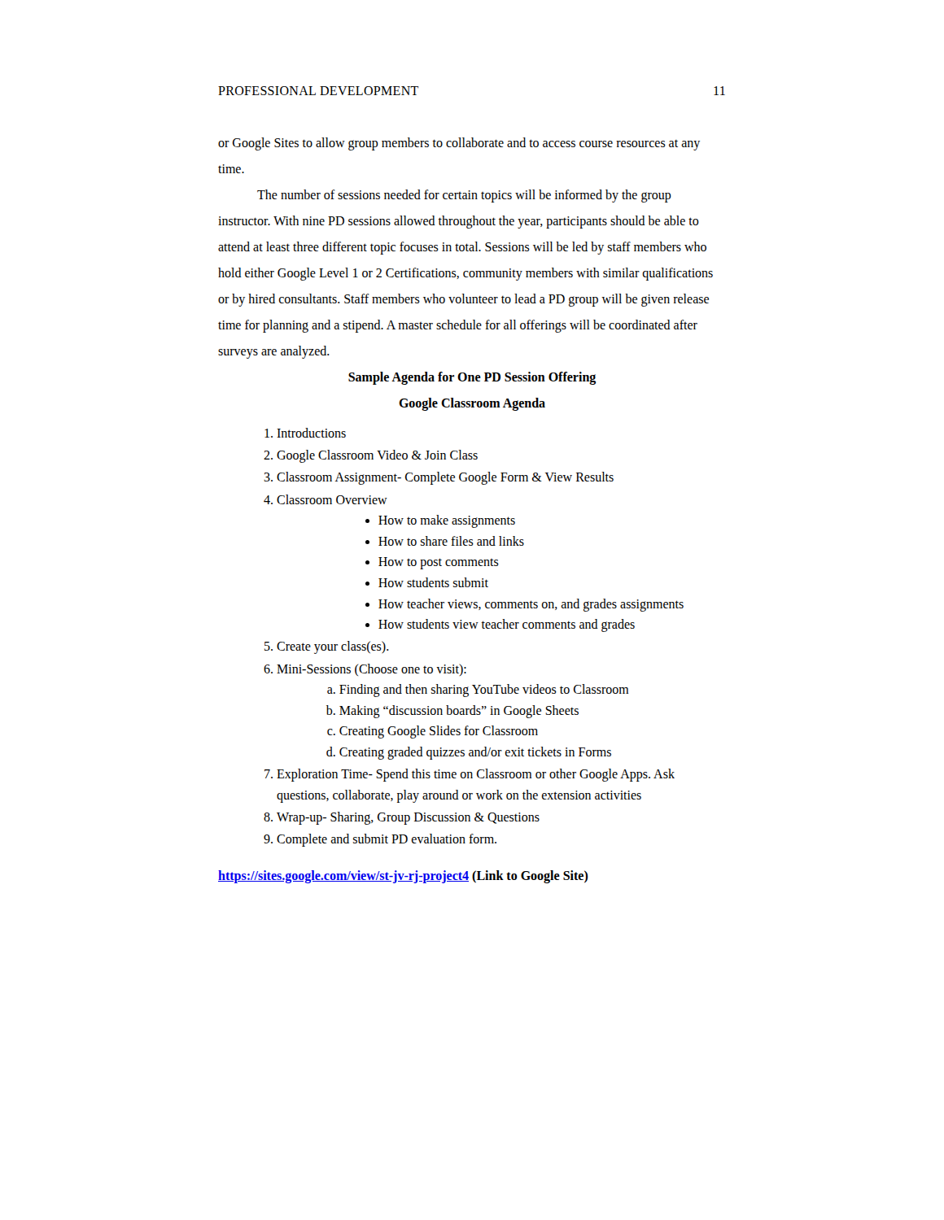Professional Development 11
or Google Sites to allow group members to collaborate and to access course resources at any time.
The number of sessions needed for certain topics will be informed by the group instructor. With nine PD sessions allowed throughout the year, participants should be able to attend at least three different topic focuses in total. Sessions will be led by staff members who hold either Google Level 1 or 2 Certifications, community members with similar qualifications or by hired consultants. Staff members who volunteer to lead a PD group will be given release time for planning and a stipend. A master schedule for all offerings will be coordinated after surveys are analyzed.
Sample Agenda for One PD Session Offering
Google Classroom Agenda
Introductions
Google Classroom Video & Join Class
Classroom Assignment- Complete Google Form & View Results
Classroom Overview
How to make assignments
How to share files and links
How to post comments
How students submit
How teacher views, comments on, and grades assignments
How students view teacher comments and grades
Create your class(es).
Mini-Sessions (Choose one to visit):
Finding and then sharing YouTube videos to Classroom
Making “discussion boards” in Google Sheets
Creating Google Slides for Classroom
Creating graded quizzes and/or exit tickets in Forms
Exploration Time- Spend this time on Classroom or other Google Apps. Ask questions, collaborate, play around or work on the extension activities
Wrap-up- Sharing, Group Discussion & Questions
Complete and submit PD evaluation form.
https://sites.google.com/view/st-jv-rj-project4 (Link to Google Site)